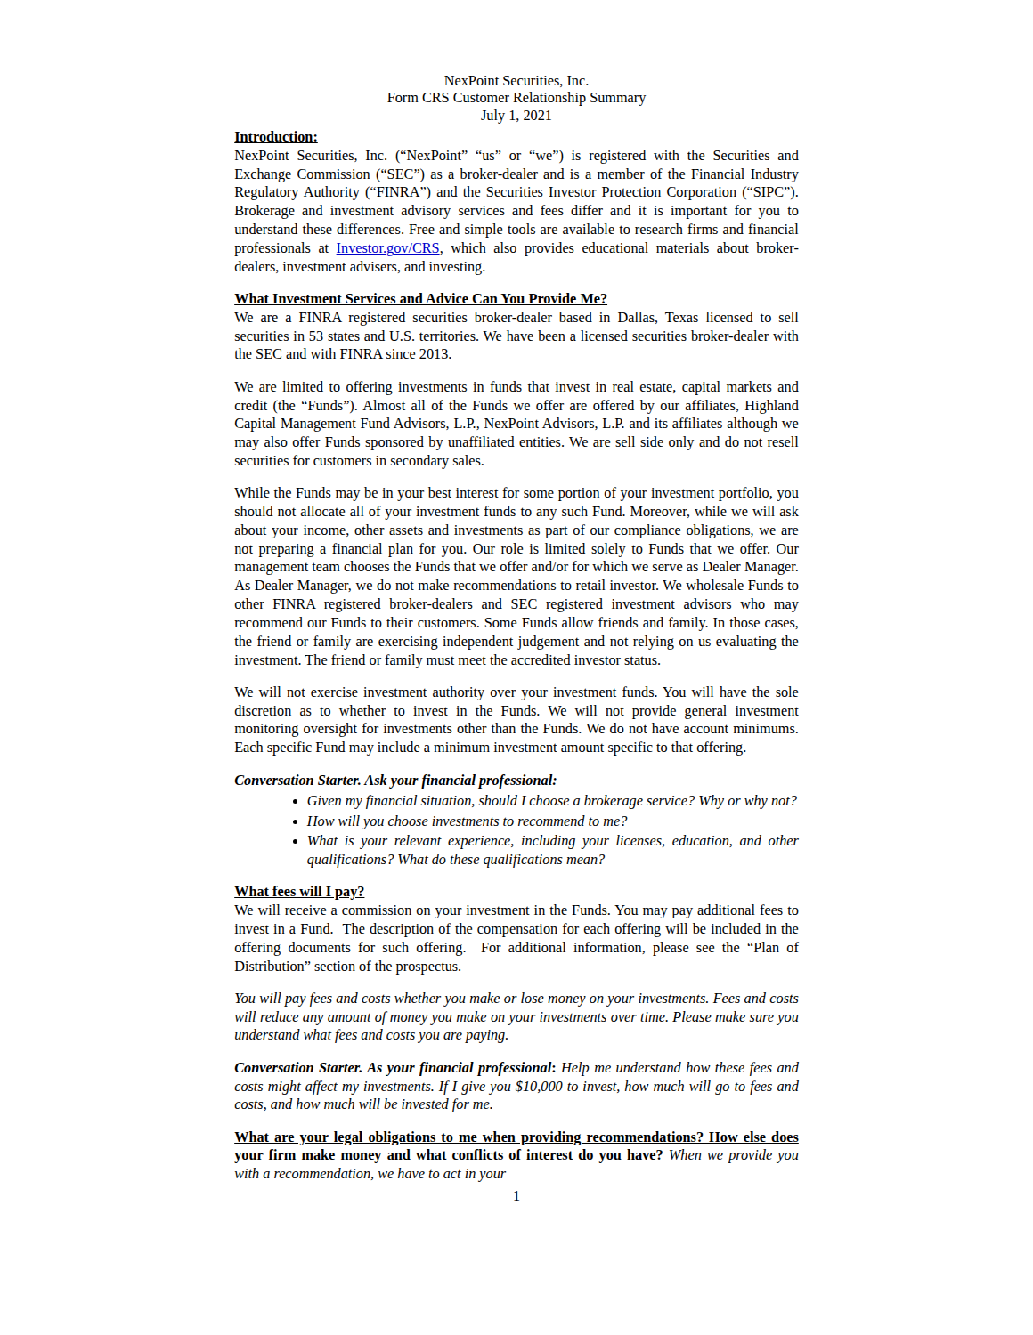NexPoint Securities, Inc.
Form CRS Customer Relationship Summary
July 1, 2021
Introduction:
NexPoint Securities, Inc. (“NexPoint” “us” or “we”) is registered with the Securities and Exchange Commission (“SEC”) as a broker-dealer and is a member of the Financial Industry Regulatory Authority (“FINRA”) and the Securities Investor Protection Corporation (“SIPC”). Brokerage and investment advisory services and fees differ and it is important for you to understand these differences. Free and simple tools are available to research firms and financial professionals at Investor.gov/CRS, which also provides educational materials about broker-dealers, investment advisers, and investing.
What Investment Services and Advice Can You Provide Me?
We are a FINRA registered securities broker-dealer based in Dallas, Texas licensed to sell securities in 53 states and U.S. territories. We have been a licensed securities broker-dealer with the SEC and with FINRA since 2013.
We are limited to offering investments in funds that invest in real estate, capital markets and credit (the “Funds”). Almost all of the Funds we offer are offered by our affiliates, Highland Capital Management Fund Advisors, L.P., NexPoint Advisors, L.P. and its affiliates although we may also offer Funds sponsored by unaffiliated entities. We are sell side only and do not resell securities for customers in secondary sales.
While the Funds may be in your best interest for some portion of your investment portfolio, you should not allocate all of your investment funds to any such Fund. Moreover, while we will ask about your income, other assets and investments as part of our compliance obligations, we are not preparing a financial plan for you. Our role is limited solely to Funds that we offer. Our management team chooses the Funds that we offer and/or for which we serve as Dealer Manager. As Dealer Manager, we do not make recommendations to retail investor. We wholesale Funds to other FINRA registered broker-dealers and SEC registered investment advisors who may recommend our Funds to their customers. Some Funds allow friends and family. In those cases, the friend or family are exercising independent judgement and not relying on us evaluating the investment. The friend or family must meet the accredited investor status.
We will not exercise investment authority over your investment funds. You will have the sole discretion as to whether to invest in the Funds. We will not provide general investment monitoring oversight for investments other than the Funds. We do not have account minimums. Each specific Fund may include a minimum investment amount specific to that offering.
Conversation Starter. Ask your financial professional:
Given my financial situation, should I choose a brokerage service? Why or why not?
How will you choose investments to recommend to me?
What is your relevant experience, including your licenses, education, and other qualifications? What do these qualifications mean?
What fees will I pay?
We will receive a commission on your investment in the Funds. You may pay additional fees to invest in a Fund. The description of the compensation for each offering will be included in the offering documents for such offering. For additional information, please see the “Plan of Distribution” section of the prospectus.
You will pay fees and costs whether you make or lose money on your investments. Fees and costs will reduce any amount of money you make on your investments over time. Please make sure you understand what fees and costs you are paying.
Conversation Starter. As your financial professional: Help me understand how these fees and costs might affect my investments. If I give you $10,000 to invest, how much will go to fees and costs, and how much will be invested for me.
What are your legal obligations to me when providing recommendations? How else does your firm make money and what conflicts of interest do you have? When we provide you with a recommendation, we have to act in your
1